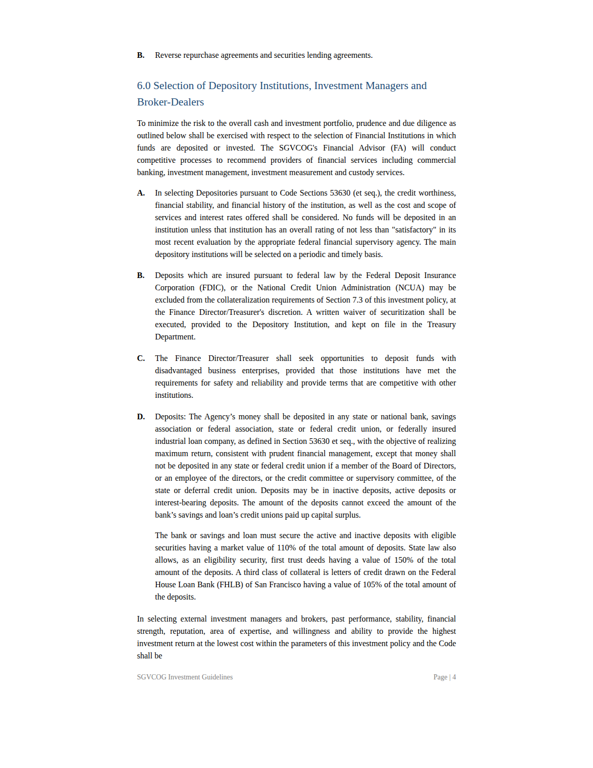B. Reverse repurchase agreements and securities lending agreements.
6.0 Selection of Depository Institutions, Investment Managers and Broker-Dealers
To minimize the risk to the overall cash and investment portfolio, prudence and due diligence as outlined below shall be exercised with respect to the selection of Financial Institutions in which funds are deposited or invested. The SGVCOG's Financial Advisor (FA) will conduct competitive processes to recommend providers of financial services including commercial banking, investment management, investment measurement and custody services.
A. In selecting Depositories pursuant to Code Sections 53630 (et seq.), the credit worthiness, financial stability, and financial history of the institution, as well as the cost and scope of services and interest rates offered shall be considered. No funds will be deposited in an institution unless that institution has an overall rating of not less than "satisfactory" in its most recent evaluation by the appropriate federal financial supervisory agency. The main depository institutions will be selected on a periodic and timely basis.
B. Deposits which are insured pursuant to federal law by the Federal Deposit Insurance Corporation (FDIC), or the National Credit Union Administration (NCUA) may be excluded from the collateralization requirements of Section 7.3 of this investment policy, at the Finance Director/Treasurer's discretion. A written waiver of securitization shall be executed, provided to the Depository Institution, and kept on file in the Treasury Department.
C. The Finance Director/Treasurer shall seek opportunities to deposit funds with disadvantaged business enterprises, provided that those institutions have met the requirements for safety and reliability and provide terms that are competitive with other institutions.
D.
Deposits: The Agency’s money shall be deposited in any state or national bank, savings association or federal association, state or federal credit union, or federally insured industrial loan company, as defined in Section 53630 et seq., with the objective of realizing maximum return, consistent with prudent financial management, except that money shall not be deposited in any state or federal credit union if a member of the Board of Directors, or an employee of the directors, or the credit committee or supervisory committee, of the state or deferral credit union. Deposits may be in inactive deposits, active deposits or interest-bearing deposits. The amount of the deposits cannot exceed the amount of the bank’s savings and loan’s credit unions paid up capital surplus.
The bank or savings and loan must secure the active and inactive deposits with eligible securities having a market value of 110% of the total amount of deposits. State law also allows, as an eligibility security, first trust deeds having a value of 150% of the total amount of the deposits. A third class of collateral is letters of credit drawn on the Federal House Loan Bank (FHLB) of San Francisco having a value of 105% of the total amount of the deposits.
In selecting external investment managers and brokers, past performance, stability, financial strength, reputation, area of expertise, and willingness and ability to provide the highest investment return at the lowest cost within the parameters of this investment policy and the Code shall be
SGVCOG Investment Guidelines Page | 4